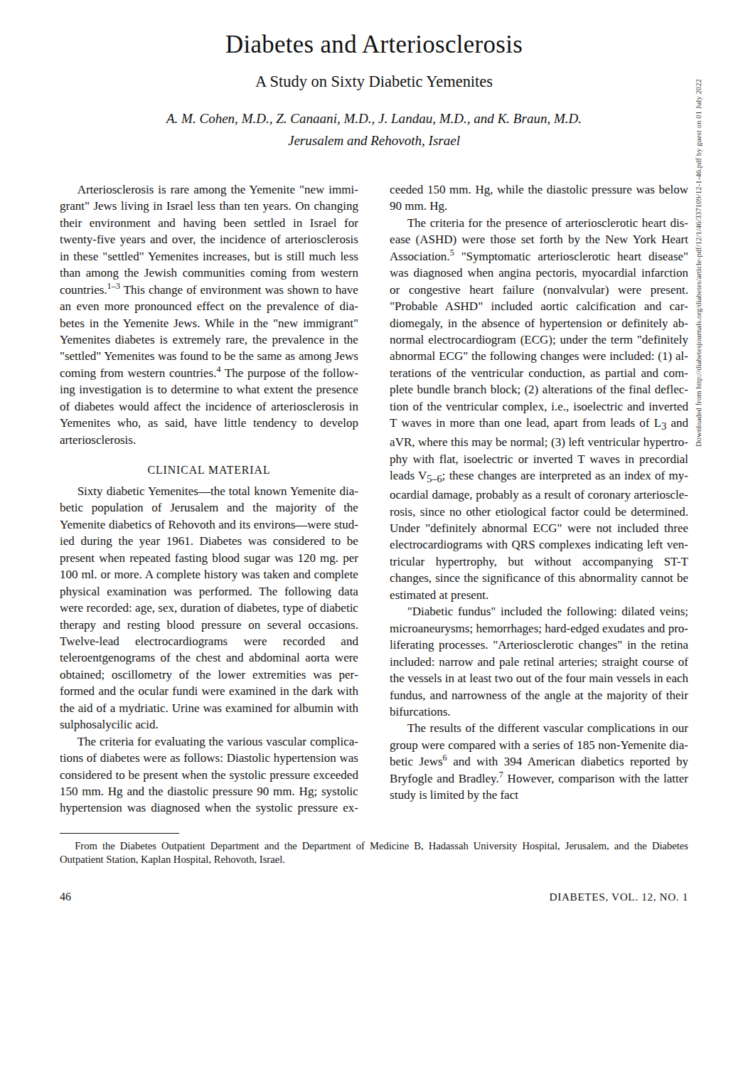Downloaded from http://diabetesjournals.org/diabetes/article-pdf/12/1/46/337109/12-1-46.pdf by guest on 01 July 2022
Diabetes and Arteriosclerosis
A Study on Sixty Diabetic Yemenites
A. M. Cohen, M.D., Z. Canaani, M.D., J. Landau, M.D., and K. Braun, M.D.
Jerusalem and Rehovoth, Israel
Arteriosclerosis is rare among the Yemenite "new immigrant" Jews living in Israel less than ten years. On changing their environment and having been settled in Israel for twenty-five years and over, the incidence of arteriosclerosis in these "settled" Yemenites increases, but is still much less than among the Jewish communities coming from western countries.1–3 This change of environment was shown to have an even more pronounced effect on the prevalence of diabetes in the Yemenite Jews. While in the "new immigrant" Yemenites diabetes is extremely rare, the prevalence in the "settled" Yemenites was found to be the same as among Jews coming from western countries.4 The purpose of the following investigation is to determine to what extent the presence of diabetes would affect the incidence of arteriosclerosis in Yemenites who, as said, have little tendency to develop arteriosclerosis.
Clinical Material
Sixty diabetic Yemenites—the total known Yemenite diabetic population of Jerusalem and the majority of the Yemenite diabetics of Rehovoth and its environs—were studied during the year 1961. Diabetes was considered to be present when repeated fasting blood sugar was 120 mg. per 100 ml. or more. A complete history was taken and complete physical examination was performed. The following data were recorded: age, sex, duration of diabetes, type of diabetic therapy and resting blood pressure on several occasions. Twelve-lead electrocardiograms were recorded and teleroentgenograms of the chest and abdominal aorta were obtained; oscillometry of the lower extremities was performed and the ocular fundi were examined in the dark with the aid of a mydriatic. Urine was examined for albumin with sulphosalycilic acid.
The criteria for evaluating the various vascular complications of diabetes were as follows: Diastolic hypertension was considered to be present when the systolic pressure exceeded 150 mm. Hg and the diastolic pressure 90 mm. Hg; systolic hypertension was diagnosed when the systolic pressure exceeded 150 mm. Hg, while the diastolic pressure was below 90 mm. Hg.
The criteria for the presence of arteriosclerotic heart disease (ASHD) were those set forth by the New York Heart Association.5 "Symptomatic arteriosclerotic heart disease" was diagnosed when angina pectoris, myocardial infarction or congestive heart failure (nonvalvular) were present. "Probable ASHD" included aortic calcification and cardiomegaly, in the absence of hypertension or definitely abnormal electrocardiogram (ECG); under the term "definitely abnormal ECG" the following changes were included: (1) alterations of the ventricular conduction, as partial and complete bundle branch block; (2) alterations of the final deflection of the ventricular complex, i.e., isoelectric and inverted T waves in more than one lead, apart from leads of L3 and aVR, where this may be normal; (3) left ventricular hypertrophy with flat, isoelectric or inverted T waves in precordial leads V5–6; these changes are interpreted as an index of myocardial damage, probably as a result of coronary arteriosclerosis, since no other etiological factor could be determined. Under "definitely abnormal ECG" were not included three electrocardiograms with QRS complexes indicating left ventricular hypertrophy, but without accompanying ST-T changes, since the significance of this abnormality cannot be estimated at present.
"Diabetic fundus" included the following: dilated veins; microaneurysms; hemorrhages; hard-edged exudates and proliferating processes. "Arteriosclerotic changes" in the retina included: narrow and pale retinal arteries; straight course of the vessels in at least two out of the four main vessels in each fundus, and narrowness of the angle at the majority of their bifurcations.
The results of the different vascular complications in our group were compared with a series of 185 non-Yemenite diabetic Jews6 and with 394 American diabetics reported by Bryfogle and Bradley.7 However, comparison with the latter study is limited by the fact
From the Diabetes Outpatient Department and the Department of Medicine B, Hadassah University Hospital, Jerusalem, and the Diabetes Outpatient Station, Kaplan Hospital, Rehovoth, Israel.
46 Diabetes, Vol. 12, No. 1